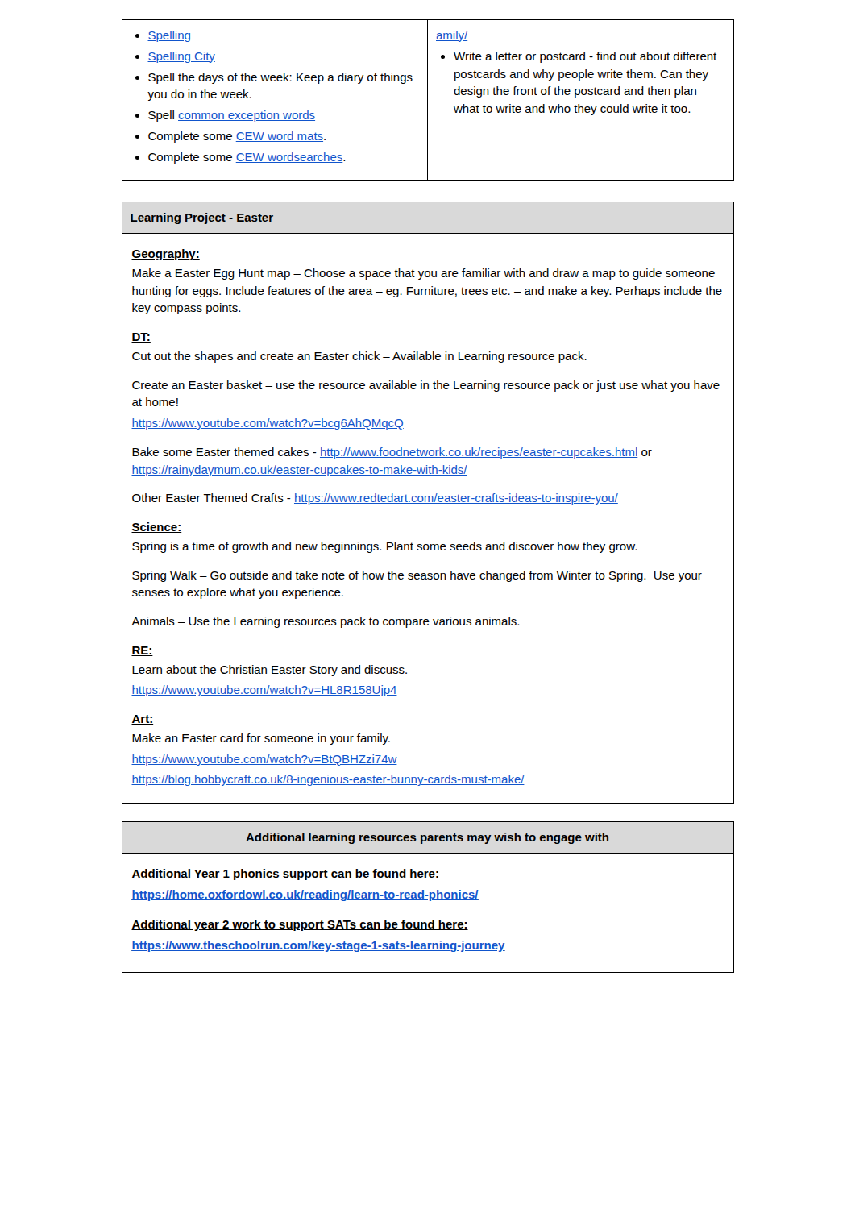| Spelling Spelling City Spell the days of the week: Keep a diary of things you do in the week. Spell common exception words Complete some CEW word mats . Complete some CEW wordsearches . | amily/ Write a letter or postcard - find out about different postcards and why people write them. Can they design the front of the postcard and then plan what to write and who they could write it too. |
Learning Project - Easter
Geography:
Make a Easter Egg Hunt map – Choose a space that you are familiar with and draw a map to guide someone hunting for eggs. Include features of the area – eg. Furniture, trees etc. – and make a key. Perhaps include the key compass points.
DT:
Cut out the shapes and create an Easter chick – Available in Learning resource pack.
Create an Easter basket – use the resource available in the Learning resource pack or just use what you have at home!
https://www.youtube.com/watch?v=bcg6AhQMqcQ
Bake some Easter themed cakes - http://www.foodnetwork.co.uk/recipes/easter-cupcakes.html or https://rainydaymum.co.uk/easter-cupcakes-to-make-with-kids/
Other Easter Themed Crafts - https://www.redtedart.com/easter-crafts-ideas-to-inspire-you/
Science:
Spring is a time of growth and new beginnings. Plant some seeds and discover how they grow.
Spring Walk – Go outside and take note of how the season have changed from Winter to Spring. Use your senses to explore what you experience.
Animals – Use the Learning resources pack to compare various animals.
RE:
Learn about the Christian Easter Story and discuss.
https://www.youtube.com/watch?v=HL8R158Ujp4
Art:
Make an Easter card for someone in your family.
https://www.youtube.com/watch?v=BtQBHZzi74w
https://blog.hobbycraft.co.uk/8-ingenious-easter-bunny-cards-must-make/
Additional learning resources parents may wish to engage with
Additional Year 1 phonics support can be found here:
https://home.oxfordowl.co.uk/reading/learn-to-read-phonics/
Additional year 2 work to support SATs can be found here:
https://www.theschoolrun.com/key-stage-1-sats-learning-journey